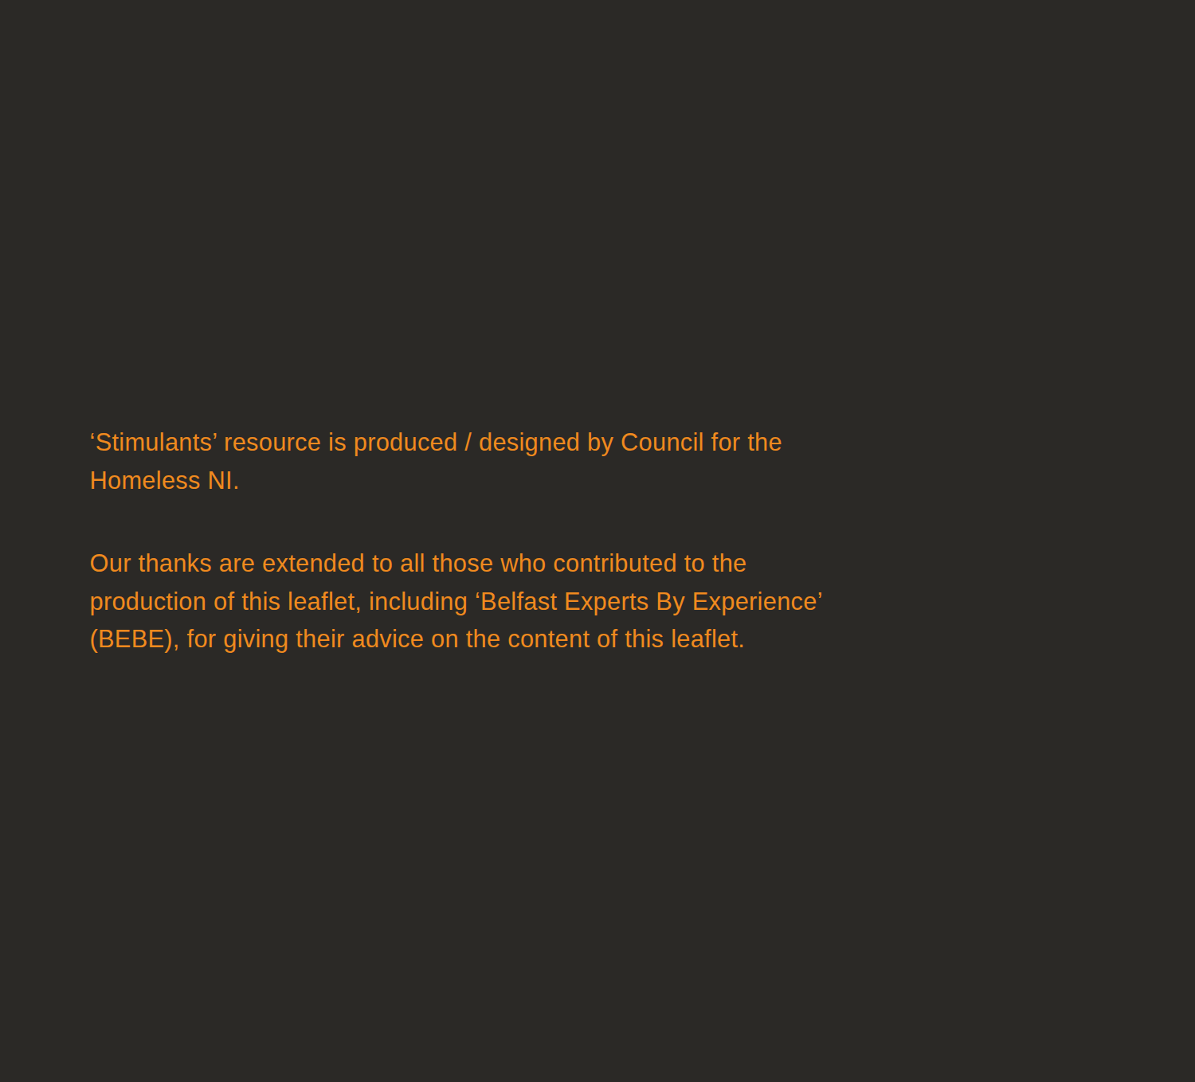‘Stimulants’ resource is produced / designed by Council for the Homeless NI.
Our thanks are extended to all those who contributed to the production of this leaflet, including ‘Belfast Experts By Experience’ (BEBE), for giving their advice on the content of this leaflet.